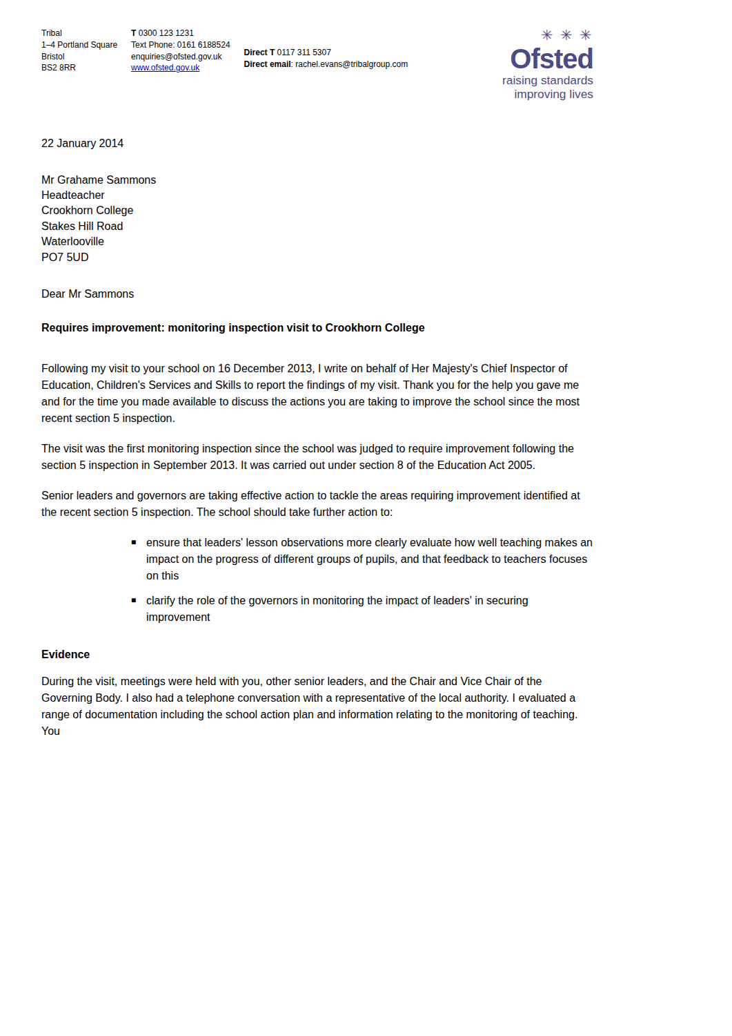Tribal
1–4 Portland Square
Bristol
BS2 8RR
T 0300 123 1231
Text Phone: 0161 6188524
enquiries@ofsted.gov.uk
www.ofsted.gov.uk
Direct T 0117 311 5307
Direct email: rachel.evans@tribalgroup.com
✳ ✳ ✳
Ofsted
raising standards
improving lives
22 January 2014
Mr Grahame Sammons
Headteacher
Crookhorn College
Stakes Hill Road
Waterlooville
PO7 5UD
Dear Mr Sammons
Requires improvement: monitoring inspection visit to Crookhorn College
Following my visit to your school on 16 December 2013, I write on behalf of Her Majesty's Chief Inspector of Education, Children's Services and Skills to report the findings of my visit. Thank you for the help you gave me and for the time you made available to discuss the actions you are taking to improve the school since the most recent section 5 inspection.
The visit was the first monitoring inspection since the school was judged to require improvement following the section 5 inspection in September 2013. It was carried out under section 8 of the Education Act 2005.
Senior leaders and governors are taking effective action to tackle the areas requiring improvement identified at the recent section 5 inspection. The school should take further action to:
ensure that leaders' lesson observations more clearly evaluate how well teaching makes an impact on the progress of different groups of pupils, and that feedback to teachers focuses on this
clarify the role of the governors in monitoring the impact of leaders' in securing improvement
Evidence
During the visit, meetings were held with you, other senior leaders, and the Chair and Vice Chair of the Governing Body. I also had a telephone conversation with a representative of the local authority. I evaluated a range of documentation including the school action plan and information relating to the monitoring of teaching. You